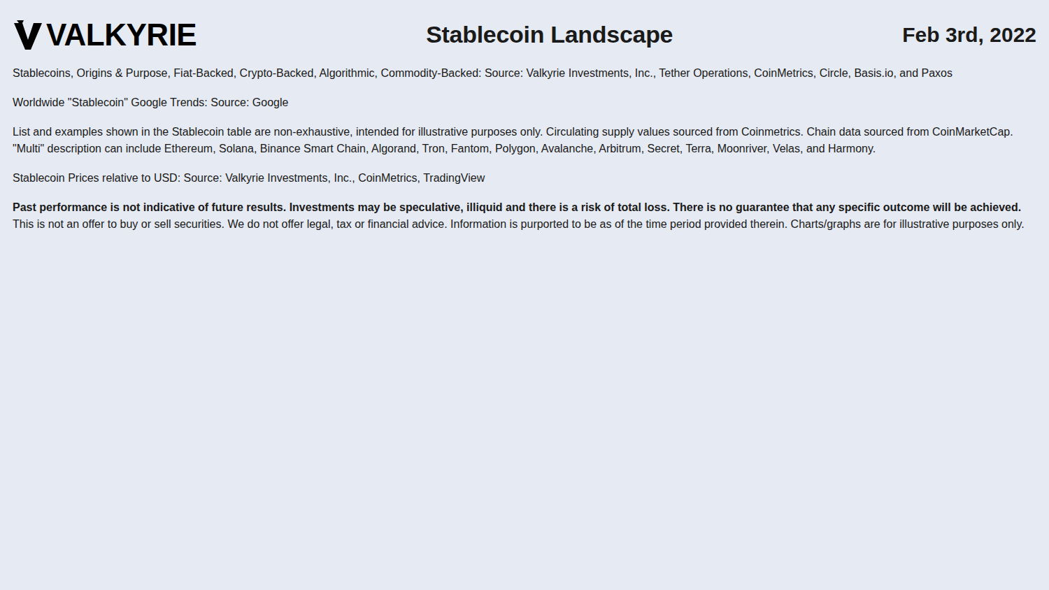VALKYRIE
Stablecoin Landscape
Feb 3rd, 2022
Stablecoins, Origins & Purpose, Fiat-Backed, Crypto-Backed, Algorithmic, Commodity-Backed: Source: Valkyrie Investments, Inc., Tether Operations, CoinMetrics, Circle, Basis.io, and Paxos
Worldwide "Stablecoin" Google Trends: Source: Google
List and examples shown in the Stablecoin table are non-exhaustive, intended for illustrative purposes only. Circulating supply values sourced from Coinmetrics. Chain data sourced from CoinMarketCap. "Multi" description can include Ethereum, Solana, Binance Smart Chain, Algorand, Tron, Fantom, Polygon, Avalanche, Arbitrum, Secret, Terra, Moonriver, Velas, and Harmony.
Stablecoin Prices relative to USD: Source: Valkyrie Investments, Inc., CoinMetrics, TradingView
Past performance is not indicative of future results. Investments may be speculative, illiquid and there is a risk of total loss. There is no guarantee that any specific outcome will be achieved. This is not an offer to buy or sell securities. We do not offer legal, tax or financial advice. Information is purported to be as of the time period provided therein. Charts/graphs are for illustrative purposes only.